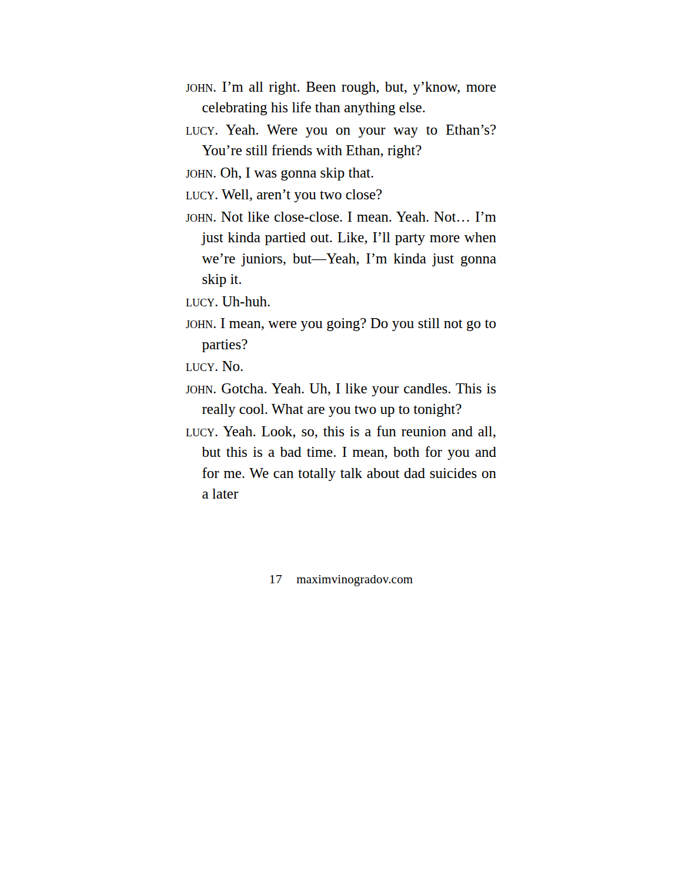John. I’m all right. Been rough, but, y’know, more celebrating his life than anything else.
Lucy. Yeah. Were you on your way to Ethan’s? You’re still friends with Ethan, right?
John. Oh, I was gonna skip that.
Lucy. Well, aren’t you two close?
John. Not like close-close. I mean. Yeah. Not… I’m just kinda partied out. Like, I’ll party more when we’re juniors, but—Yeah, I’m kinda just gonna skip it.
Lucy. Uh-huh.
John. I mean, were you going? Do you still not go to parties?
Lucy. No.
John. Gotcha. Yeah. Uh, I like your candles. This is really cool. What are you two up to tonight?
Lucy. Yeah. Look, so, this is a fun reunion and all, but this is a bad time. I mean, both for you and for me. We can totally talk about dad suicides on a later
17 maximvinogradov.com